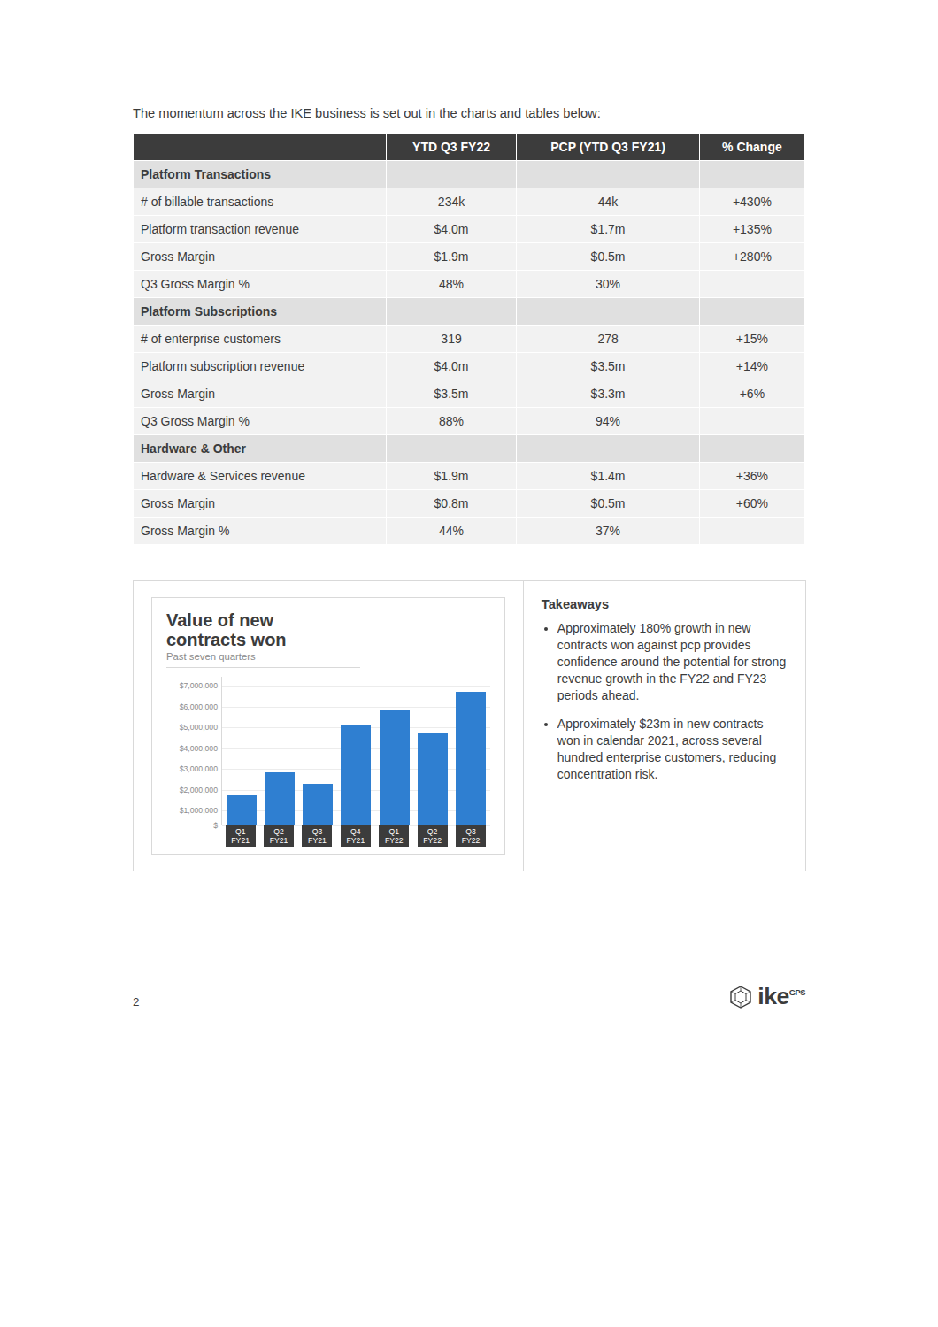The momentum across the IKE business is set out in the charts and tables below:
| | YTD Q3 FY22 | PCP (YTD Q3 FY21) | % Change |
| --- | --- | --- | --- |
| Platform Transactions | | | |
| # of billable transactions | 234k | 44k | +430% |
| Platform transaction revenue | $4.0m | $1.7m | +135% |
| Gross Margin | $1.9m | $0.5m | +280% |
| Q3 Gross Margin % | 48% | 30% | |
| Platform Subscriptions | | | |
| # of enterprise customers | 319 | 278 | +15% |
| Platform subscription revenue | $4.0m | $3.5m | +14% |
| Gross Margin | $3.5m | $3.3m | +6% |
| Q3 Gross Margin % | 88% | 94% | |
| Hardware & Other | | | |
| Hardware & Services revenue | $1.9m | $1.4m | +36% |
| Gross Margin | $0.8m | $0.5m | +60% |
| Gross Margin % | 44% | 37% | |
Value of new
contracts won
Past seven quarters
$7,000,000 $6,000,000 $5,000,000 $4,000,000 $3,000,000 $2,000,000 $1,000,000 $
Q1 FY21 Q2 FY21 Q3 FY21 Q4 FY21 Q1 FY22 Q2 FY22 Q3 FY22
Takeaways
Approximately 180% growth in new contracts won against pcp provides confidence around the potential for strong revenue growth in the FY22 and FY23 periods ahead.
Approximately $23m in new contracts won in calendar 2021, across several hundred enterprise customers, reducing concentration risk.
2
ikeGPS